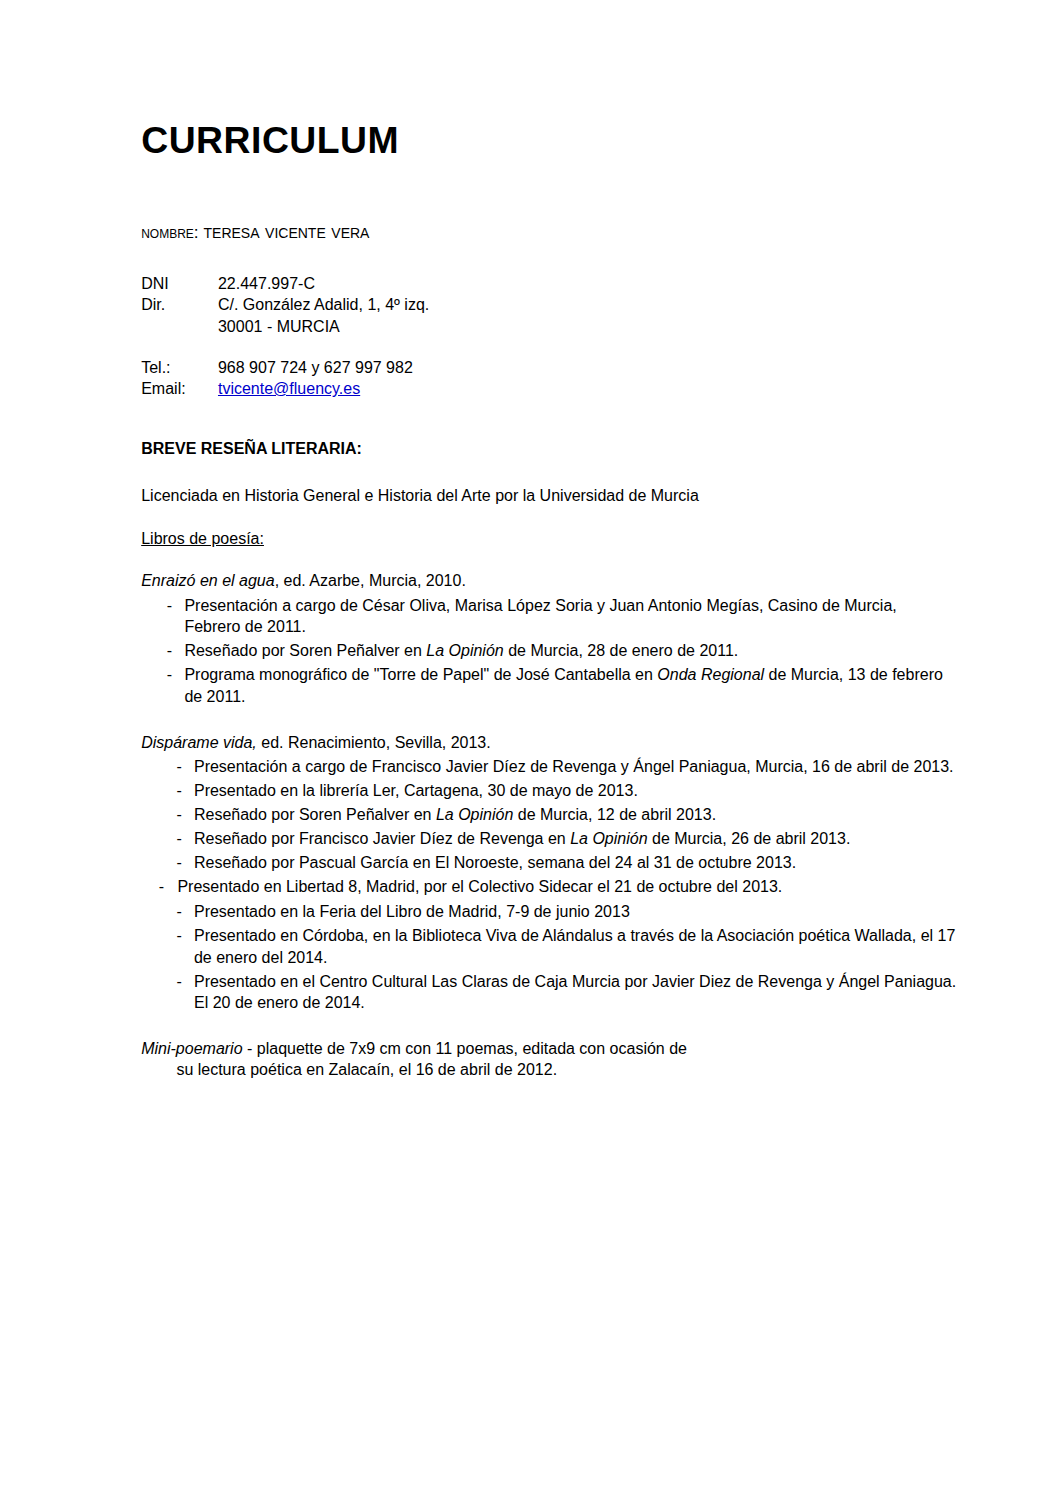CURRICULUM
Nombre: Teresa Vicente Vera
| DNI | 22.447.997-C |
| Dir. | C/. González Adalid, 1, 4º izq. 30001 - MURCIA |
| Tel.: | 968 907 724 y 627 997 982 |
| Email: | tvicente@fluency.es |
BREVE RESEÑA LITERARIA:
Licenciada en Historia General e Historia del Arte por la Universidad de Murcia
Libros de poesía:
Enraizó en el agua, ed. Azarbe, Murcia, 2010.
Presentación a cargo de César Oliva, Marisa López Soria y Juan Antonio Megías, Casino de Murcia, Febrero de 2011.
Reseñado por Soren Peñalver en La Opinión de Murcia, 28 de enero de 2011.
Programa monográfico de "Torre de Papel" de José Cantabella en Onda Regional de Murcia, 13 de febrero de 2011.
Dispárame vida, ed. Renacimiento, Sevilla, 2013.
Presentación a cargo de Francisco Javier Díez de Revenga y Ángel Paniagua, Murcia, 16 de abril de 2013.
Presentado en la librería Ler, Cartagena, 30 de mayo de 2013.
Reseñado por Soren Peñalver en La Opinión de Murcia, 12 de abril 2013.
Reseñado por Francisco Javier Díez de Revenga en La Opinión de Murcia, 26 de abril 2013.
Reseñado por Pascual García en El Noroeste, semana del 24 al 31 de octubre 2013.
- Presentado en Libertad 8, Madrid, por el Colectivo Sidecar el 21 de octubre del 2013.
Presentado en la Feria del Libro de Madrid, 7-9 de junio 2013
Presentado en Córdoba, en la Biblioteca Viva de Alándalus a través de la Asociación poética Wallada, el 17 de enero del 2014.
Presentado en el Centro Cultural Las Claras de Caja Murcia por Javier Diez de Revenga y Ángel Paniagua. El 20 de enero de 2014.
Mini-poemario - plaquette de 7x9 cm con 11 poemas, editada con ocasión de su lectura poética en Zalacaín, el 16 de abril de 2012.